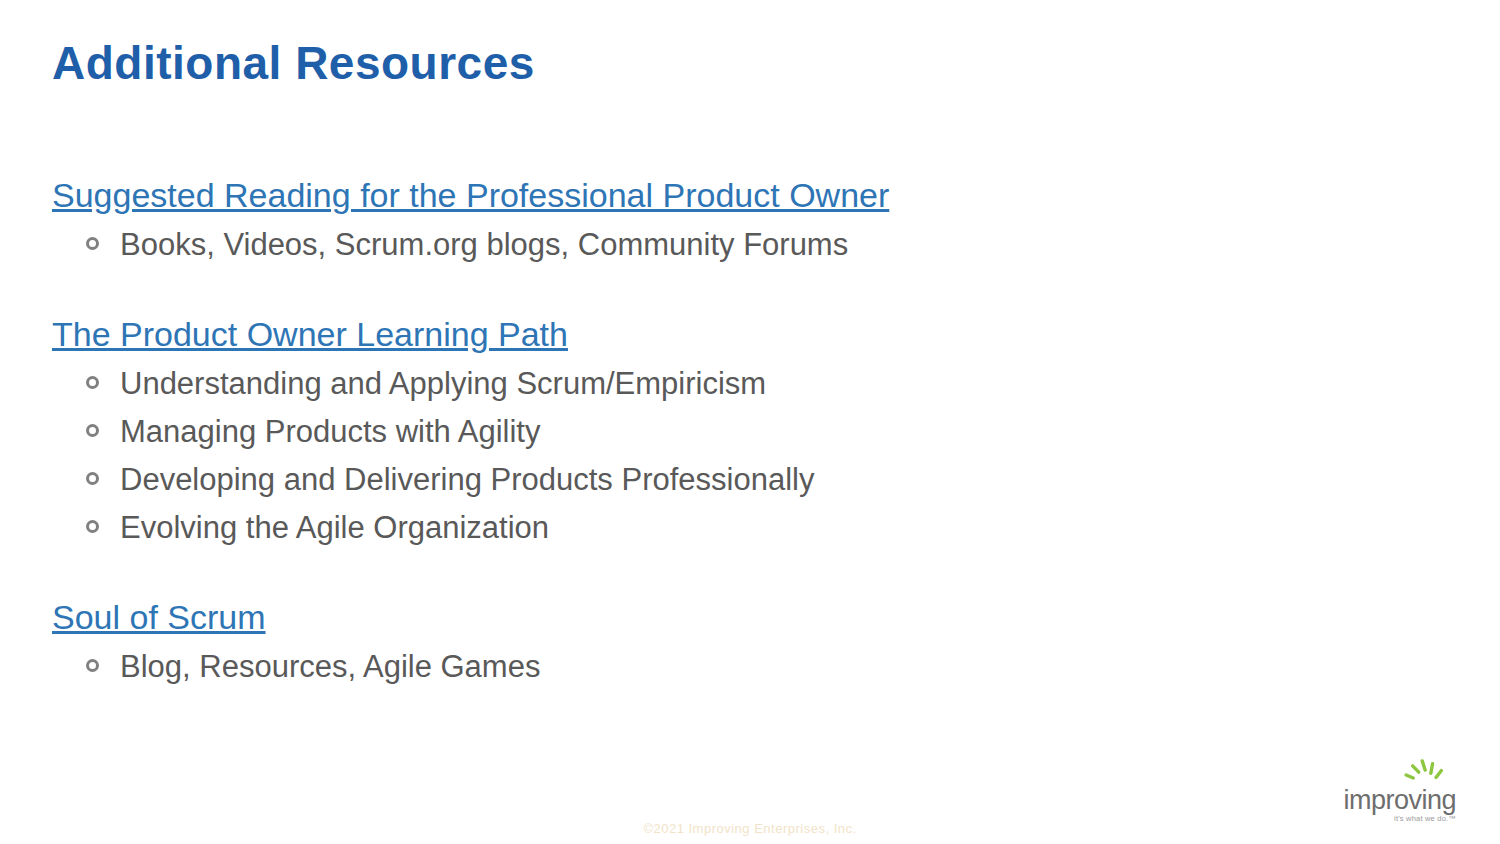Additional Resources
Suggested Reading for the Professional Product Owner
Books, Videos, Scrum.org blogs, Community Forums
The Product Owner Learning Path
Understanding and Applying Scrum/Empiricism
Managing Products with Agility
Developing and Delivering Products Professionally
Evolving the Agile Organization
Soul of Scrum
Blog, Resources, Agile Games
©2021 Improving Enterprises, Inc.
improving
it's what we do.™